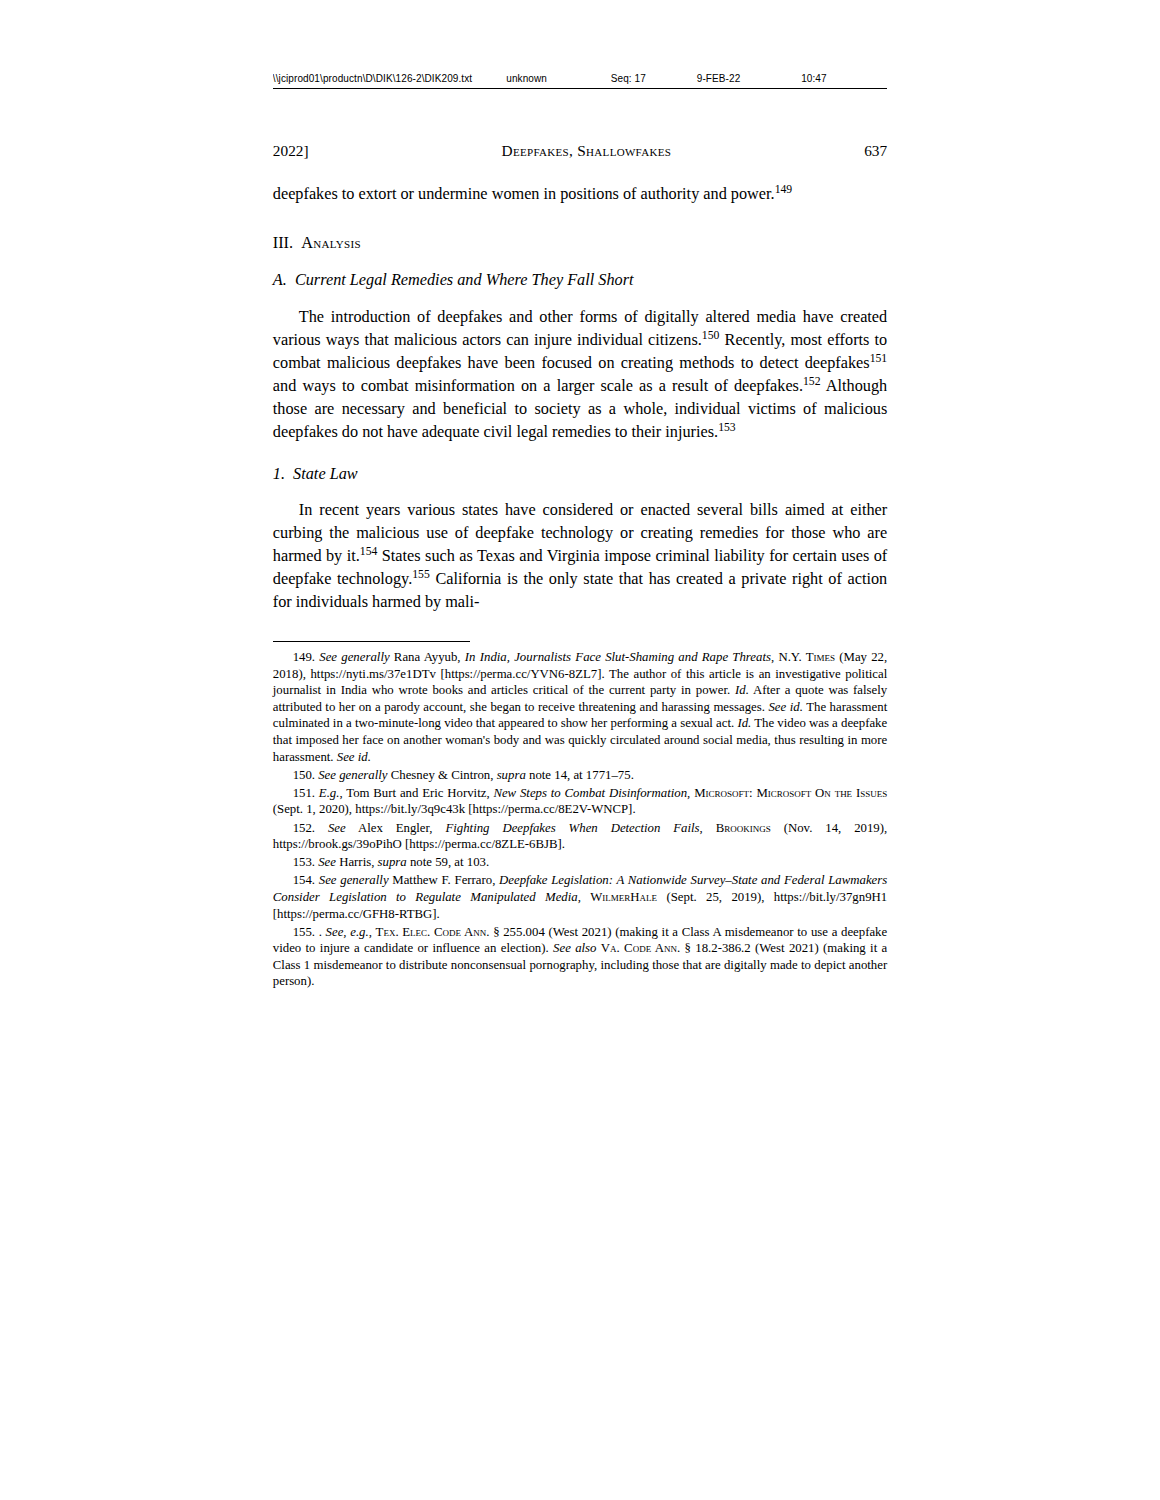\\jciprod01\productn\D\DIK\126-2\DIK209.txt unknown Seq: 179-FEB-2210:47
2022] Deepfakes, Shallowfakes 637
deepfakes to extort or undermine women in positions of authority and power.149
III. Analysis
A. Current Legal Remedies and Where They Fall Short
The introduction of deepfakes and other forms of digitally altered media have created various ways that malicious actors can injure individual citizens.150 Recently, most efforts to combat malicious deepfakes have been focused on creating methods to detect deepfakes151 and ways to combat misinformation on a larger scale as a result of deepfakes.152 Although those are necessary and beneficial to society as a whole, individual victims of malicious deepfakes do not have adequate civil legal remedies to their injuries.153
1. State Law
In recent years various states have considered or enacted several bills aimed at either curbing the malicious use of deepfake technology or creating remedies for those who are harmed by it.154 States such as Texas and Virginia impose criminal liability for certain uses of deepfake technology.155 California is the only state that has created a private right of action for individuals harmed by mali-
149. See generally Rana Ayyub, In India, Journalists Face Slut-Shaming and Rape Threats, N.Y. Times (May 22, 2018), https://nyti.ms/37e1DTv [https://perma.cc/YVN6-8ZL7]. The author of this article is an investigative political journalist in India who wrote books and articles critical of the current party in power. Id. After a quote was falsely attributed to her on a parody account, she began to receive threatening and harassing messages. See id. The harassment culminated in a two-minute-long video that appeared to show her performing a sexual act. Id. The video was a deepfake that imposed her face on another woman's body and was quickly circulated around social media, thus resulting in more harassment. See id.
150. See generally Chesney & Cintron, supra note 14, at 1771–75.
151. E.g., Tom Burt and Eric Horvitz, New Steps to Combat Disinformation, Microsoft: Microsoft On the Issues (Sept. 1, 2020), https://bit.ly/3q9c43k [https://perma.cc/8E2V-WNCP].
152. See Alex Engler, Fighting Deepfakes When Detection Fails, Brookings (Nov. 14, 2019), https://brook.gs/39oPihO [https://perma.cc/8ZLE-6BJB].
153. See Harris, supra note 59, at 103.
154. See generally Matthew F. Ferraro, Deepfake Legislation: A Nationwide Survey–State and Federal Lawmakers Consider Legislation to Regulate Manipulated Media, WilmerHale (Sept. 25, 2019), https://bit.ly/37gn9H1 [https://perma.cc/GFH8-RTBG].
155. . See, e.g., Tex. Elec. Code Ann. § 255.004 (West 2021) (making it a Class A misdemeanor to use a deepfake video to injure a candidate or influence an election). See also Va. Code Ann. § 18.2-386.2 (West 2021) (making it a Class 1 misdemeanor to distribute nonconsensual pornography, including those that are digitally made to depict another person).